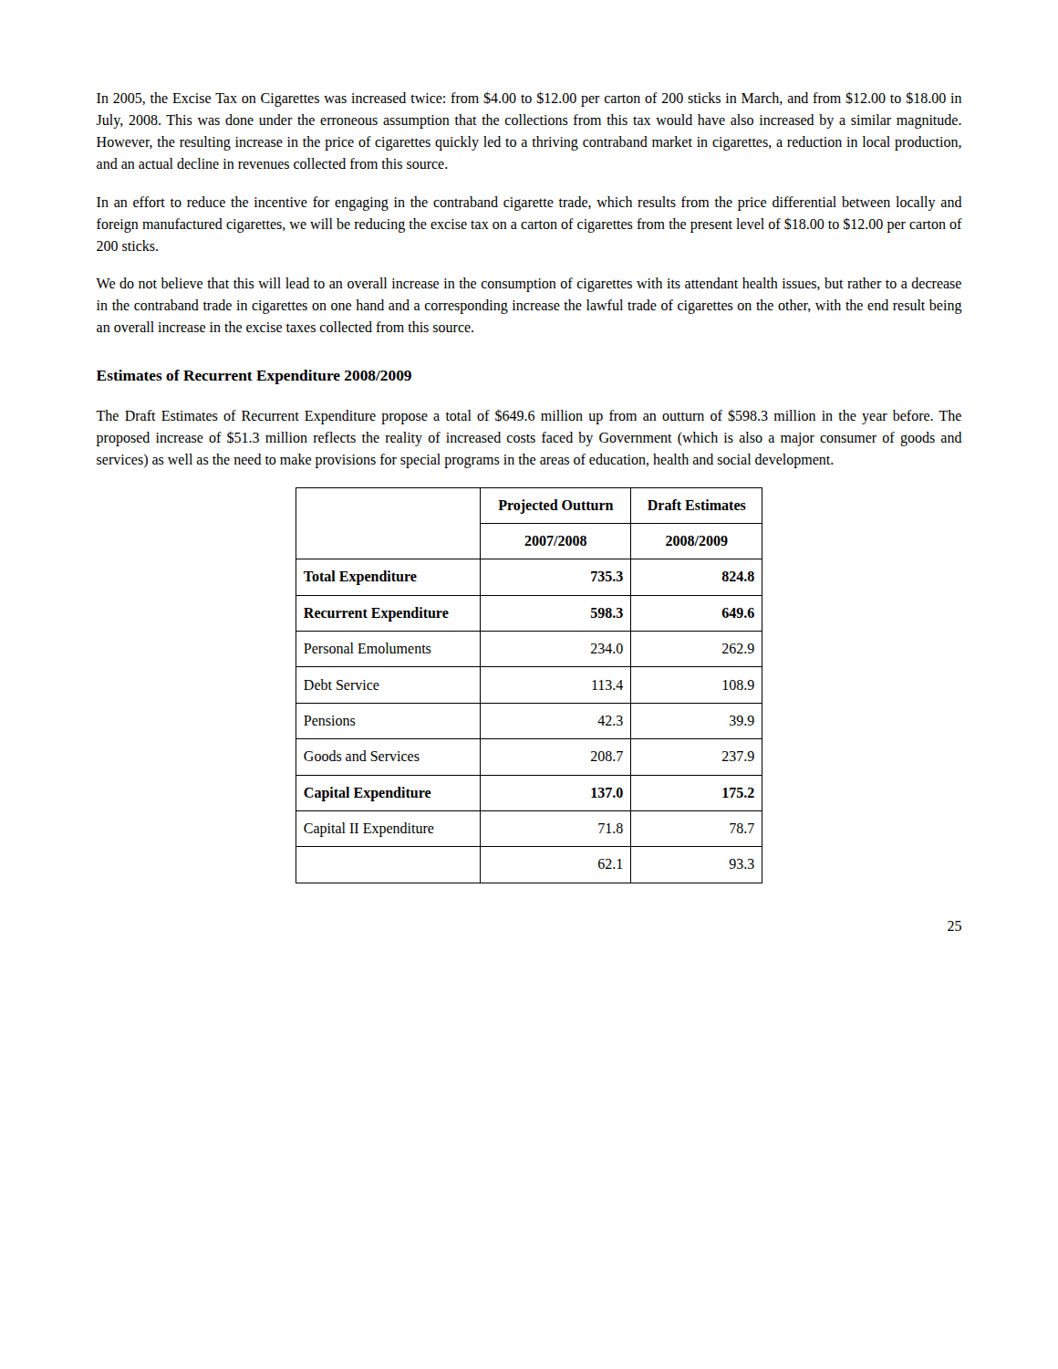In 2005, the Excise Tax on Cigarettes was increased twice: from $4.00 to $12.00 per carton of 200 sticks in March, and from $12.00 to $18.00 in July, 2008. This was done under the erroneous assumption that the collections from this tax would have also increased by a similar magnitude. However, the resulting increase in the price of cigarettes quickly led to a thriving contraband market in cigarettes, a reduction in local production, and an actual decline in revenues collected from this source.
In an effort to reduce the incentive for engaging in the contraband cigarette trade, which results from the price differential between locally and foreign manufactured cigarettes, we will be reducing the excise tax on a carton of cigarettes from the present level of $18.00 to $12.00 per carton of 200 sticks.
We do not believe that this will lead to an overall increase in the consumption of cigarettes with its attendant health issues, but rather to a decrease in the contraband trade in cigarettes on one hand and a corresponding increase the lawful trade of cigarettes on the other, with the end result being an overall increase in the excise taxes collected from this source.
Estimates of Recurrent Expenditure 2008/2009
The Draft Estimates of Recurrent Expenditure propose a total of $649.6 million up from an outturn of $598.3 million in the year before. The proposed increase of $51.3 million reflects the reality of increased costs faced by Government (which is also a major consumer of goods and services) as well as the need to make provisions for special programs in the areas of education, health and social development.
| | Projected Outturn | Draft Estimates |
| 2007/2008 | 2008/2009 |
| Total Expenditure | 735.3 | 824.8 |
| Recurrent Expenditure | 598.3 | 649.6 |
| Personal Emoluments | 234.0 | 262.9 |
| Debt Service | 113.4 | 108.9 |
| Pensions | 42.3 | 39.9 |
| Goods and Services | 208.7 | 237.9 |
| Capital Expenditure | 137.0 | 175.2 |
| Capital II Expenditure | 71.8 | 78.7 |
| | 62.1 | 93.3 |
25